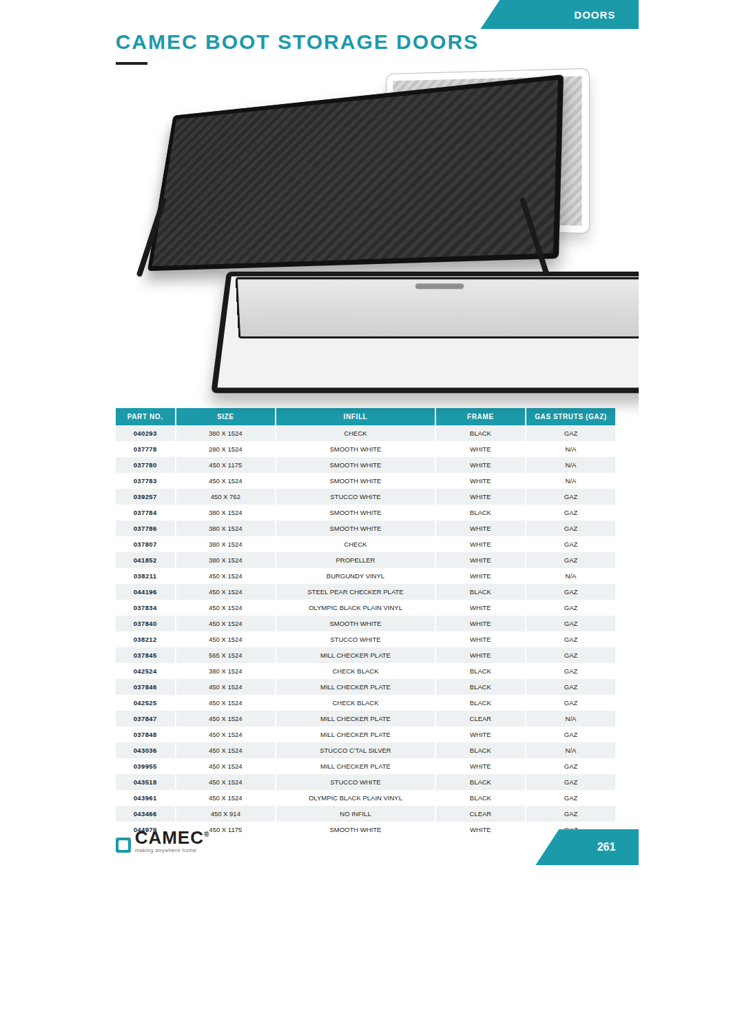DOORS
Camec Boot Storage Doors
| Part No. | Size | Infill | Frame | Gas Struts (GAZ) |
| --- | --- | --- | --- | --- |
| 040293 | 380 X 1524 | CHECK | BLACK | GAZ |
| 037778 | 280 X 1524 | SMOOTH WHITE | WHITE | N/A |
| 037780 | 450 X 1175 | SMOOTH WHITE | WHITE | N/A |
| 037783 | 450 X 1524 | SMOOTH WHITE | WHITE | N/A |
| 039257 | 450 X 762 | STUCCO WHITE | WHITE | GAZ |
| 037784 | 380 X 1524 | SMOOTH WHITE | BLACK | GAZ |
| 037786 | 380 X 1524 | SMOOTH WHITE | WHITE | GAZ |
| 037807 | 380 X 1524 | CHECK | WHITE | GAZ |
| 041852 | 380 X 1524 | PROPELLER | WHITE | GAZ |
| 038211 | 450 X 1524 | BURGUNDY VINYL | WHITE | N/A |
| 044196 | 450 X 1524 | STEEL PEAR CHECKER PLATE | BLACK | GAZ |
| 037834 | 450 X 1524 | OLYMPIC BLACK PLAIN VINYL | WHITE | GAZ |
| 037840 | 450 X 1524 | SMOOTH WHITE | WHITE | GAZ |
| 038212 | 450 X 1524 | STUCCO WHITE | WHITE | GAZ |
| 037845 | 565 X 1524 | MILL CHECKER PLATE | WHITE | GAZ |
| 042524 | 380 X 1524 | CHECK BLACK | BLACK | GAZ |
| 037846 | 450 X 1524 | MILL CHECKER PLATE | BLACK | GAZ |
| 042525 | 450 X 1524 | CHECK BLACK | BLACK | GAZ |
| 037847 | 450 X 1524 | MILL CHECKER PLATE | CLEAR | N/A |
| 037848 | 450 X 1524 | MILL CHECKER PLATE | WHITE | GAZ |
| 043036 | 450 X 1524 | STUCCO C'TAL SILVER | BLACK | N/A |
| 039955 | 450 X 1524 | MILL CHECKER PLATE | WHITE | GAZ |
| 043518 | 450 X 1524 | STUCCO WHITE | BLACK | GAZ |
| 043961 | 450 X 1524 | OLYMPIC BLACK PLAIN VINYL | BLACK | GAZ |
| 043466 | 450 X 914 | NO INFILL | CLEAR | GAZ |
| 044979 | 450 X 1175 | SMOOTH WHITE | WHITE | GAZ |
CAMEC®
making anywhere home
261